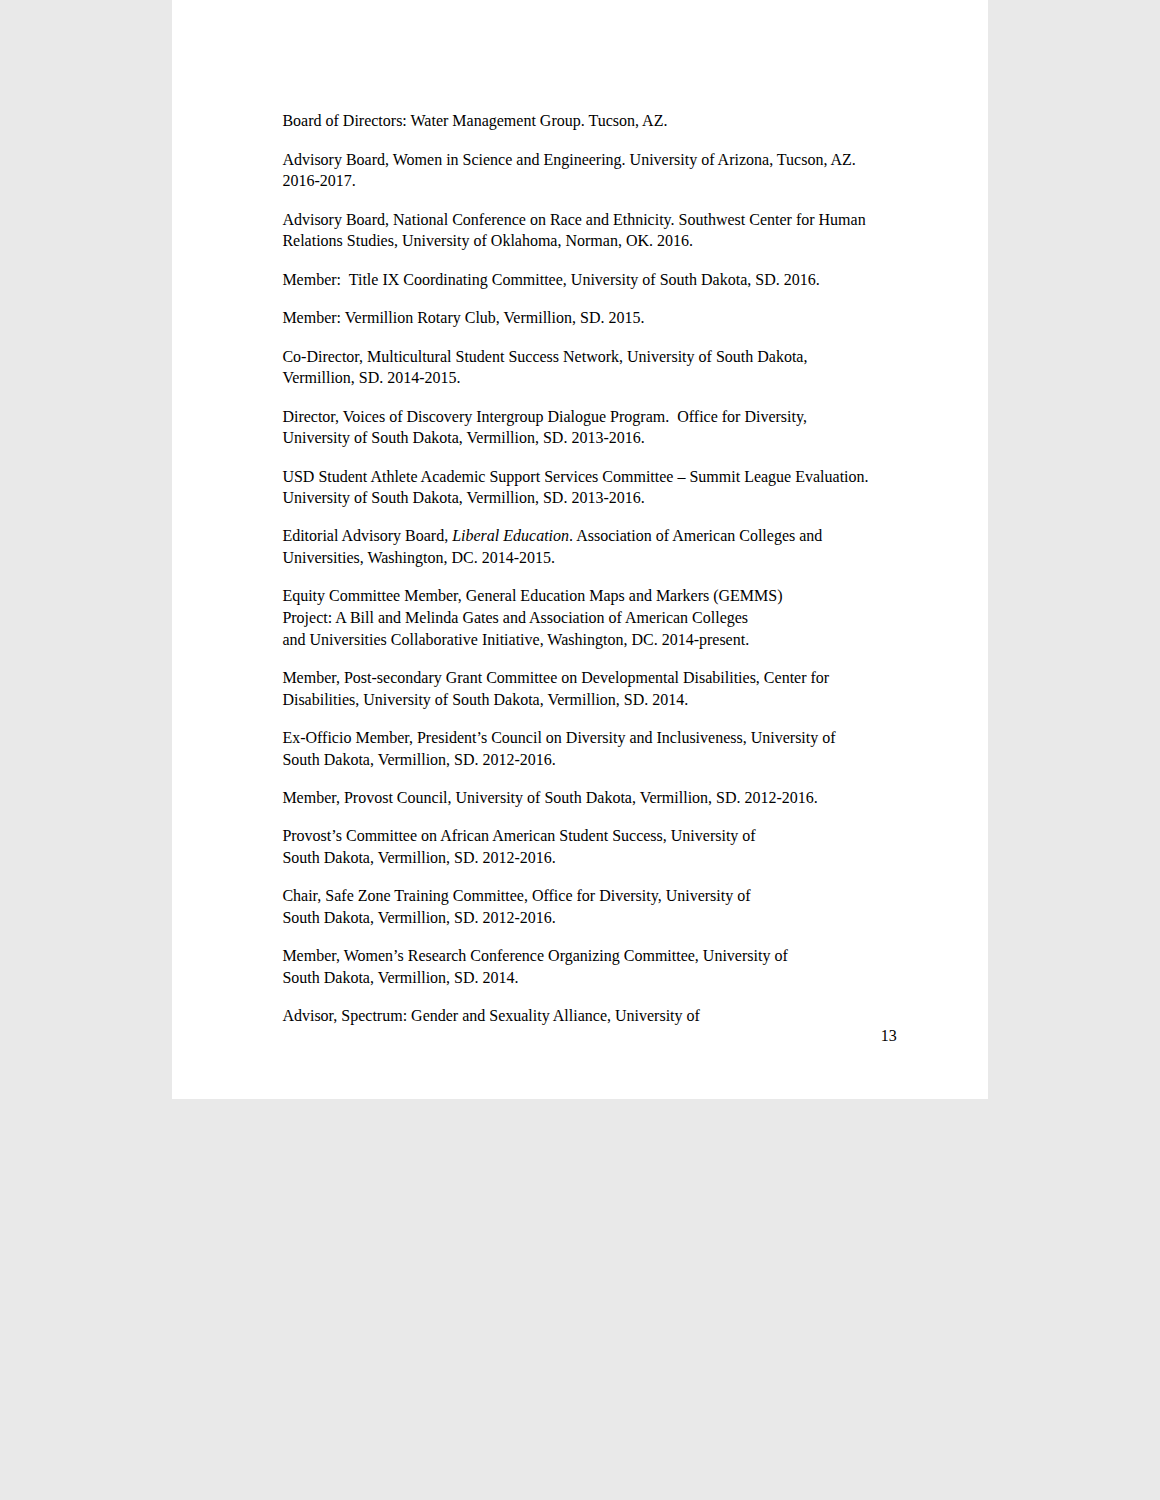Board of Directors: Water Management Group. Tucson, AZ.
Advisory Board, Women in Science and Engineering. University of Arizona, Tucson, AZ. 2016-2017.
Advisory Board, National Conference on Race and Ethnicity. Southwest Center for Human Relations Studies, University of Oklahoma, Norman, OK. 2016.
Member: Title IX Coordinating Committee, University of South Dakota, SD. 2016.
Member: Vermillion Rotary Club, Vermillion, SD. 2015.
Co-Director, Multicultural Student Success Network, University of South Dakota, Vermillion, SD. 2014-2015.
Director, Voices of Discovery Intergroup Dialogue Program. Office for Diversity, University of South Dakota, Vermillion, SD. 2013-2016.
USD Student Athlete Academic Support Services Committee – Summit League Evaluation. University of South Dakota, Vermillion, SD. 2013-2016.
Editorial Advisory Board, Liberal Education. Association of American Colleges and Universities, Washington, DC. 2014-2015.
Equity Committee Member, General Education Maps and Markers (GEMMS)
Project: A Bill and Melinda Gates and Association of American Colleges
and Universities Collaborative Initiative, Washington, DC. 2014-present.
Member, Post-secondary Grant Committee on Developmental Disabilities, Center for Disabilities, University of South Dakota, Vermillion, SD. 2014.
Ex-Officio Member, President’s Council on Diversity and Inclusiveness, University of
South Dakota, Vermillion, SD. 2012-2016.
Member, Provost Council, University of South Dakota, Vermillion, SD. 2012-2016.
Provost’s Committee on African American Student Success, University of
South Dakota, Vermillion, SD. 2012-2016.
Chair, Safe Zone Training Committee, Office for Diversity, University of
South Dakota, Vermillion, SD. 2012-2016.
Member, Women’s Research Conference Organizing Committee, University of
South Dakota, Vermillion, SD. 2014.
Advisor, Spectrum: Gender and Sexuality Alliance, University of
13